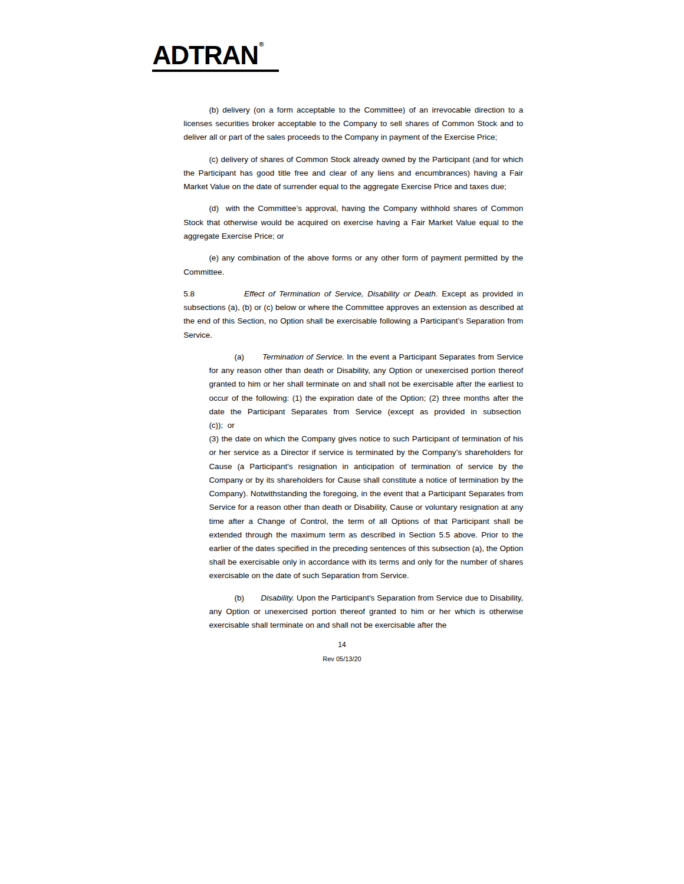ADTRAN®
(b) delivery (on a form acceptable to the Committee) of an irrevocable direction to a licenses securities broker acceptable to the Company to sell shares of Common Stock and to deliver all or part of the sales proceeds to the Company in payment of the Exercise Price;
(c) delivery of shares of Common Stock already owned by the Participant (and for which the Participant has good title free and clear of any liens and encumbrances) having a Fair Market Value on the date of surrender equal to the aggregate Exercise Price and taxes due;
(d) with the Committee’s approval, having the Company withhold shares of Common Stock that otherwise would be acquired on exercise having a Fair Market Value equal to the aggregate Exercise Price; or
(e) any combination of the above forms or any other form of payment permitted by the Committee.
5.8 Effect of Termination of Service, Disability or Death. Except as provided in subsections (a), (b) or (c) below or where the Committee approves an extension as described at the end of this Section, no Option shall be exercisable following a Participant’s Separation from Service.
(a) Termination of Service. In the event a Participant Separates from Service for any reason other than death or Disability, any Option or unexercised portion thereof granted to him or her shall terminate on and shall not be exercisable after the earliest to occur of the following: (1) the expiration date of the Option; (2) three months after the date the Participant Separates from Service (except as provided in subsection (c)); or
(3) the date on which the Company gives notice to such Participant of termination of his or her service as a Director if service is terminated by the Company’s shareholders for Cause (a Participant's resignation in anticipation of termination of service by the Company or by its shareholders for Cause shall constitute a notice of termination by the Company). Notwithstanding the foregoing, in the event that a Participant Separates from Service for a reason other than death or Disability, Cause or voluntary resignation at any time after a Change of Control, the term of all Options of that Participant shall be extended through the maximum term as described in Section 5.5 above. Prior to the earlier of the dates specified in the preceding sentences of this subsection (a), the Option shall be exercisable only in accordance with its terms and only for the number of shares exercisable on the date of such Separation from Service.
(b) Disability. Upon the Participant's Separation from Service due to Disability, any Option or unexercised portion thereof granted to him or her which is otherwise exercisable shall terminate on and shall not be exercisable after the
14
Rev 05/13/20